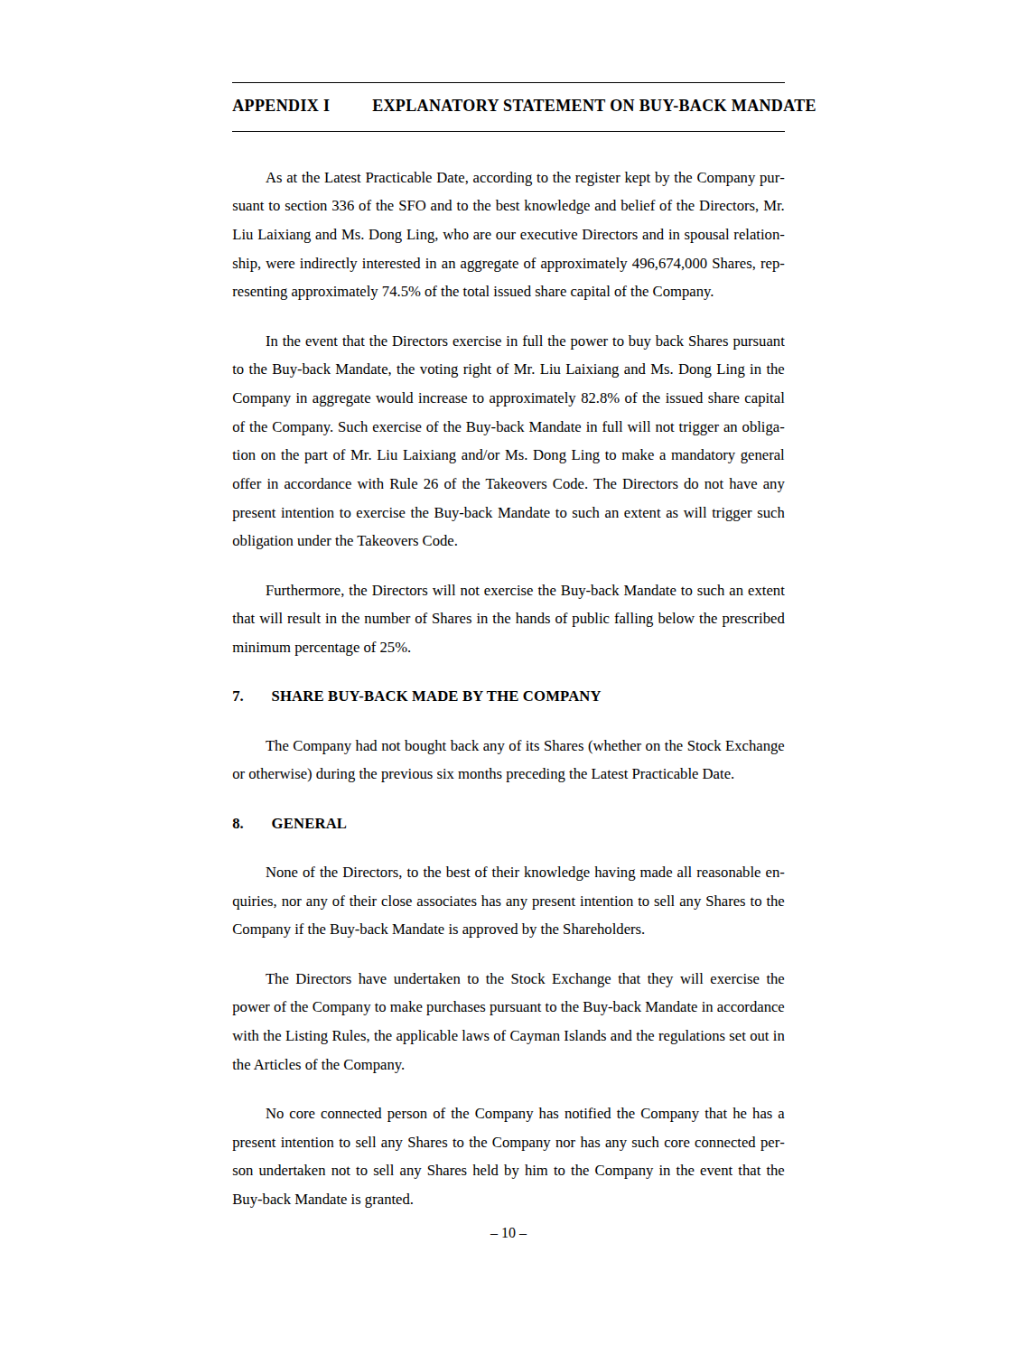APPENDIX I EXPLANATORY STATEMENT ON BUY-BACK MANDATE
As at the Latest Practicable Date, according to the register kept by the Company pursuant to section 336 of the SFO and to the best knowledge and belief of the Directors, Mr. Liu Laixiang and Ms. Dong Ling, who are our executive Directors and in spousal relationship, were indirectly interested in an aggregate of approximately 496,674,000 Shares, representing approximately 74.5% of the total issued share capital of the Company.
In the event that the Directors exercise in full the power to buy back Shares pursuant to the Buy-back Mandate, the voting right of Mr. Liu Laixiang and Ms. Dong Ling in the Company in aggregate would increase to approximately 82.8% of the issued share capital of the Company. Such exercise of the Buy-back Mandate in full will not trigger an obligation on the part of Mr. Liu Laixiang and/or Ms. Dong Ling to make a mandatory general offer in accordance with Rule 26 of the Takeovers Code. The Directors do not have any present intention to exercise the Buy-back Mandate to such an extent as will trigger such obligation under the Takeovers Code.
Furthermore, the Directors will not exercise the Buy-back Mandate to such an extent that will result in the number of Shares in the hands of public falling below the prescribed minimum percentage of 25%.
7. SHARE BUY-BACK MADE BY THE COMPANY
The Company had not bought back any of its Shares (whether on the Stock Exchange or otherwise) during the previous six months preceding the Latest Practicable Date.
8. GENERAL
None of the Directors, to the best of their knowledge having made all reasonable enquiries, nor any of their close associates has any present intention to sell any Shares to the Company if the Buy-back Mandate is approved by the Shareholders.
The Directors have undertaken to the Stock Exchange that they will exercise the power of the Company to make purchases pursuant to the Buy-back Mandate in accordance with the Listing Rules, the applicable laws of Cayman Islands and the regulations set out in the Articles of the Company.
No core connected person of the Company has notified the Company that he has a present intention to sell any Shares to the Company nor has any such core connected person undertaken not to sell any Shares held by him to the Company in the event that the Buy-back Mandate is granted.
– 10 –